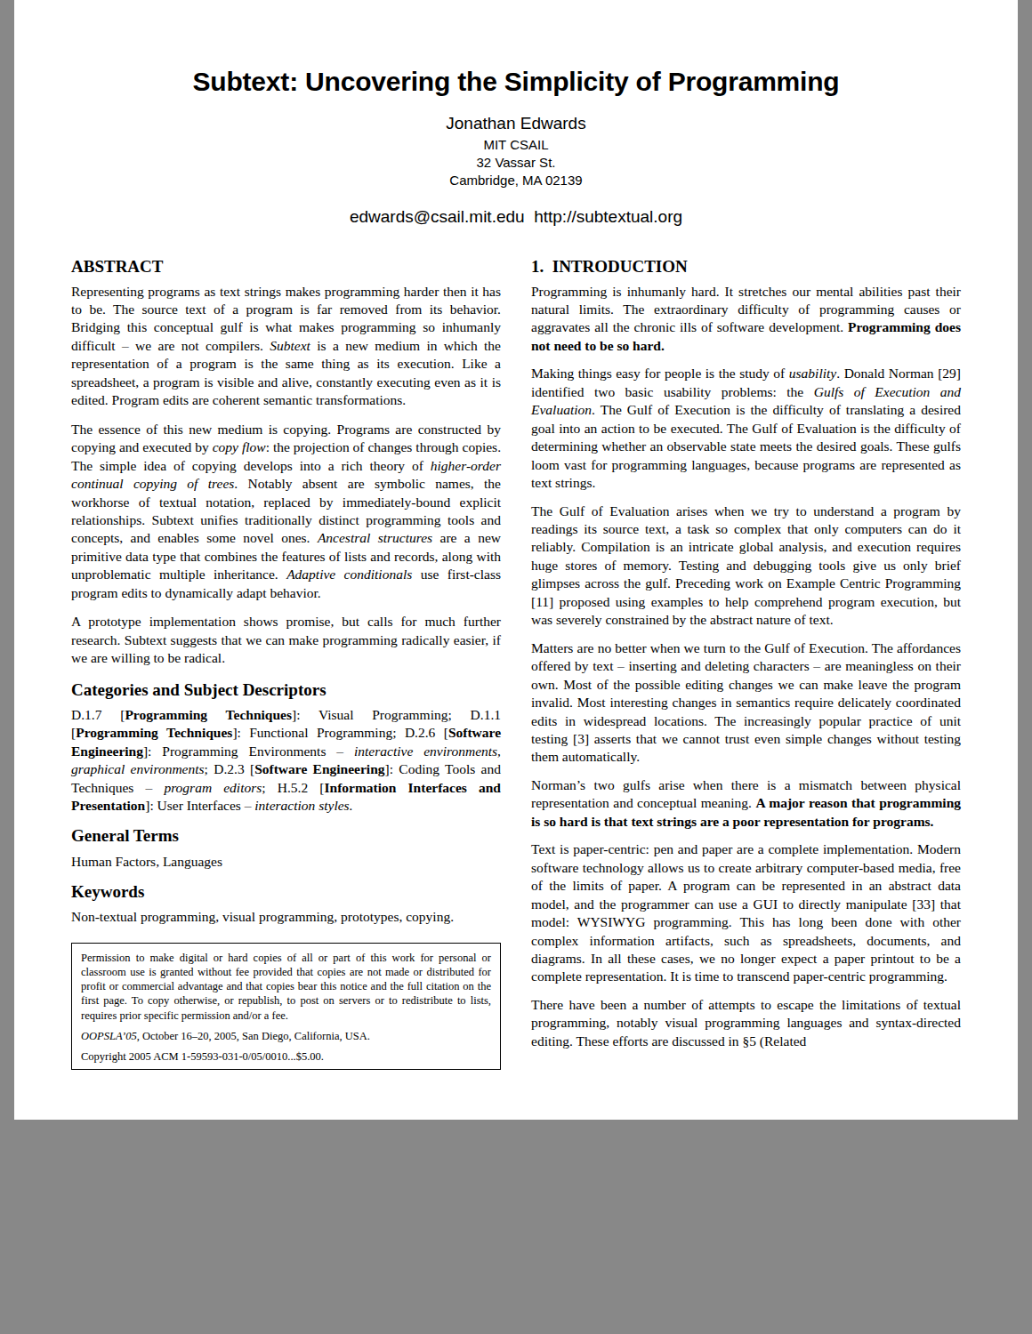Subtext: Uncovering the Simplicity of Programming
Jonathan Edwards
MIT CSAIL
32 Vassar St.
Cambridge, MA 02139
edwards@csail.mit.edu http://subtextual.org
ABSTRACT
Representing programs as text strings makes programming harder then it has to be. The source text of a program is far removed from its behavior. Bridging this conceptual gulf is what makes programming so inhumanly difficult – we are not compilers. Subtext is a new medium in which the representation of a program is the same thing as its execution. Like a spreadsheet, a program is visible and alive, constantly executing even as it is edited. Program edits are coherent semantic transformations.
The essence of this new medium is copying. Programs are constructed by copying and executed by copy flow: the projection of changes through copies. The simple idea of copying develops into a rich theory of higher-order continual copying of trees. Notably absent are symbolic names, the workhorse of textual notation, replaced by immediately-bound explicit relationships. Subtext unifies traditionally distinct programming tools and concepts, and enables some novel ones. Ancestral structures are a new primitive data type that combines the features of lists and records, along with unproblematic multiple inheritance. Adaptive conditionals use first-class program edits to dynamically adapt behavior.
A prototype implementation shows promise, but calls for much further research. Subtext suggests that we can make programming radically easier, if we are willing to be radical.
Categories and Subject Descriptors
D.1.7 [Programming Techniques]: Visual Programming; D.1.1 [Programming Techniques]: Functional Programming; D.2.6 [Software Engineering]: Programming Environments – interactive environments, graphical environments; D.2.3 [Software Engineering]: Coding Tools and Techniques – program editors; H.5.2 [Information Interfaces and Presentation]: User Interfaces – interaction styles.
General Terms
Human Factors, Languages
Keywords
Non-textual programming, visual programming, prototypes, copying.
Permission to make digital or hard copies of all or part of this work for personal or classroom use is granted without fee provided that copies are not made or distributed for profit or commercial advantage and that copies bear this notice and the full citation on the first page. To copy otherwise, or republish, to post on servers or to redistribute to lists, requires prior specific permission and/or a fee.
OOPSLA’05, October 16–20, 2005, San Diego, California, USA.
Copyright 2005 ACM 1-59593-031-0/05/0010...$5.00.
1. INTRODUCTION
Programming is inhumanly hard. It stretches our mental abilities past their natural limits. The extraordinary difficulty of programming causes or aggravates all the chronic ills of software development. Programming does not need to be so hard.
Making things easy for people is the study of usability. Donald Norman [29] identified two basic usability problems: the Gulfs of Execution and Evaluation. The Gulf of Execution is the difficulty of translating a desired goal into an action to be executed. The Gulf of Evaluation is the difficulty of determining whether an observable state meets the desired goals. These gulfs loom vast for programming languages, because programs are represented as text strings.
The Gulf of Evaluation arises when we try to understand a program by readings its source text, a task so complex that only computers can do it reliably. Compilation is an intricate global analysis, and execution requires huge stores of memory. Testing and debugging tools give us only brief glimpses across the gulf. Preceding work on Example Centric Programming [11] proposed using examples to help comprehend program execution, but was severely constrained by the abstract nature of text.
Matters are no better when we turn to the Gulf of Execution. The affordances offered by text – inserting and deleting characters – are meaningless on their own. Most of the possible editing changes we can make leave the program invalid. Most interesting changes in semantics require delicately coordinated edits in widespread locations. The increasingly popular practice of unit testing [3] asserts that we cannot trust even simple changes without testing them automatically.
Norman’s two gulfs arise when there is a mismatch between physical representation and conceptual meaning. A major reason that programming is so hard is that text strings are a poor representation for programs.
Text is paper-centric: pen and paper are a complete implementation. Modern software technology allows us to create arbitrary computer-based media, free of the limits of paper. A program can be represented in an abstract data model, and the programmer can use a GUI to directly manipulate [33] that model: WYSIWYG programming. This has long been done with other complex information artifacts, such as spreadsheets, documents, and diagrams. In all these cases, we no longer expect a paper printout to be a complete representation. It is time to transcend paper-centric programming.
There have been a number of attempts to escape the limitations of textual programming, notably visual programming languages and syntax-directed editing. These efforts are discussed in §5 (Related